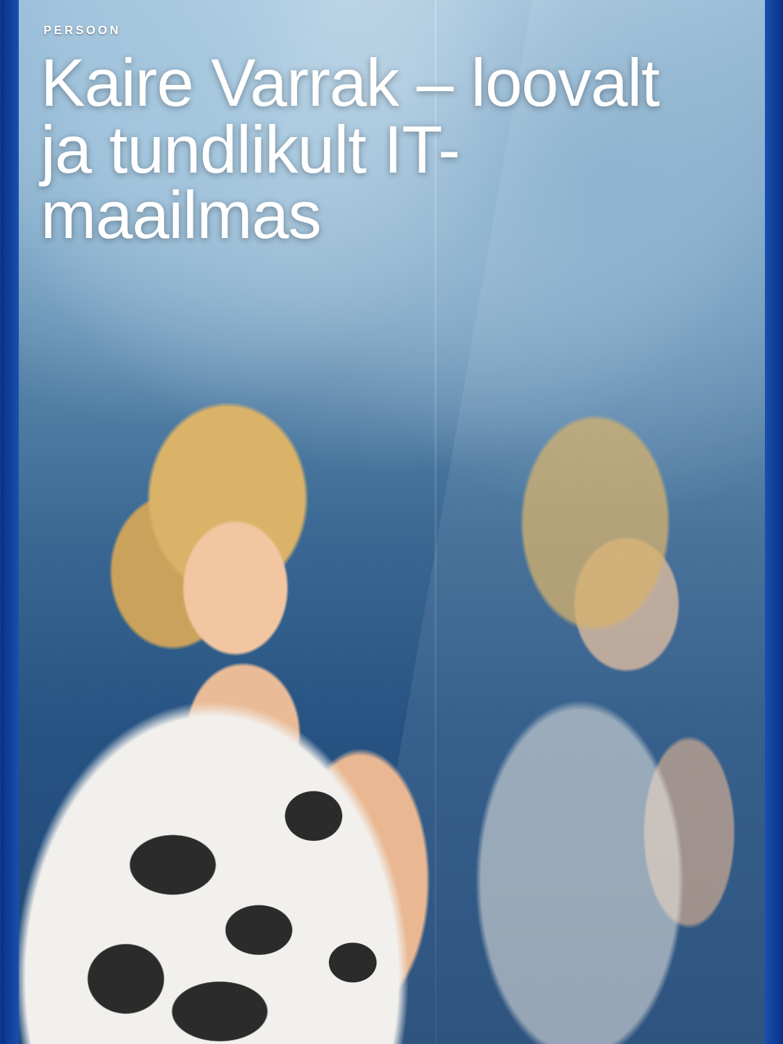PERSOON
Kaire Varrak – loovalt ja tundlikult IT-maailmas